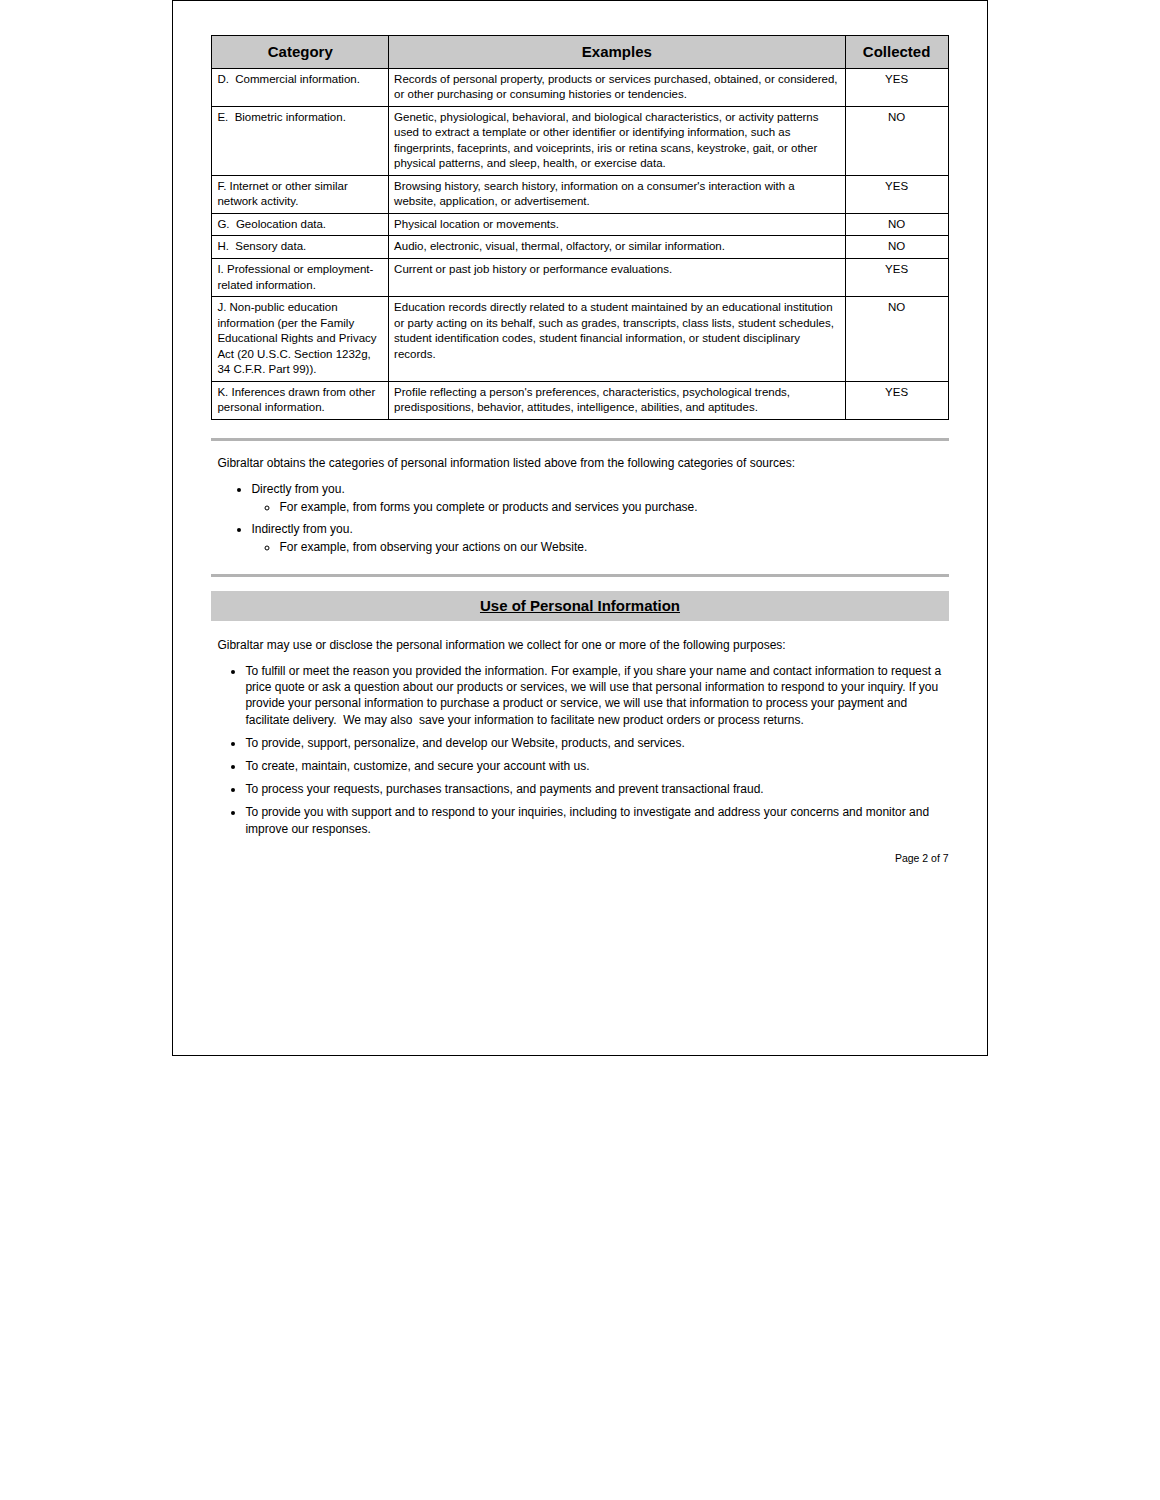| Category | Examples | Collected |
| --- | --- | --- |
| D. Commercial information. | Records of personal property, products or services purchased, obtained, or considered, or other purchasing or consuming histories or tendencies. | YES |
| E. Biometric information. | Genetic, physiological, behavioral, and biological characteristics, or activity patterns used to extract a template or other identifier or identifying information, such as fingerprints, faceprints, and voiceprints, iris or retina scans, keystroke, gait, or other physical patterns, and sleep, health, or exercise data. | NO |
| F. Internet or other similar network activity. | Browsing history, search history, information on a consumer's interaction with a website, application, or advertisement. | YES |
| G. Geolocation data. | Physical location or movements. | NO |
| H. Sensory data. | Audio, electronic, visual, thermal, olfactory, or similar information. | NO |
| I. Professional or employment-related information. | Current or past job history or performance evaluations. | YES |
| J. Non-public education information (per the Family Educational Rights and Privacy Act (20 U.S.C. Section 1232g, 34 C.F.R. Part 99)). | Education records directly related to a student maintained by an educational institution or party acting on its behalf, such as grades, transcripts, class lists, student schedules, student identification codes, student financial information, or student disciplinary records. | NO |
| K. Inferences drawn from other personal information. | Profile reflecting a person's preferences, characteristics, psychological trends, predispositions, behavior, attitudes, intelligence, abilities, and aptitudes. | YES |
Gibraltar obtains the categories of personal information listed above from the following categories of sources:
Directly from you.
For example, from forms you complete or products and services you purchase.
Indirectly from you.
For example, from observing your actions on our Website.
Use of Personal Information
Gibraltar may use or disclose the personal information we collect for one or more of the following purposes:
To fulfill or meet the reason you provided the information. For example, if you share your name and contact information to request a price quote or ask a question about our products or services, we will use that personal information to respond to your inquiry. If you provide your personal information to purchase a product or service, we will use that information to process your payment and facilitate delivery. We may also save your information to facilitate new product orders or process returns.
To provide, support, personalize, and develop our Website, products, and services.
To create, maintain, customize, and secure your account with us.
To process your requests, purchases transactions, and payments and prevent transactional fraud.
To provide you with support and to respond to your inquiries, including to investigate and address your concerns and monitor and improve our responses.
Page 2 of 7